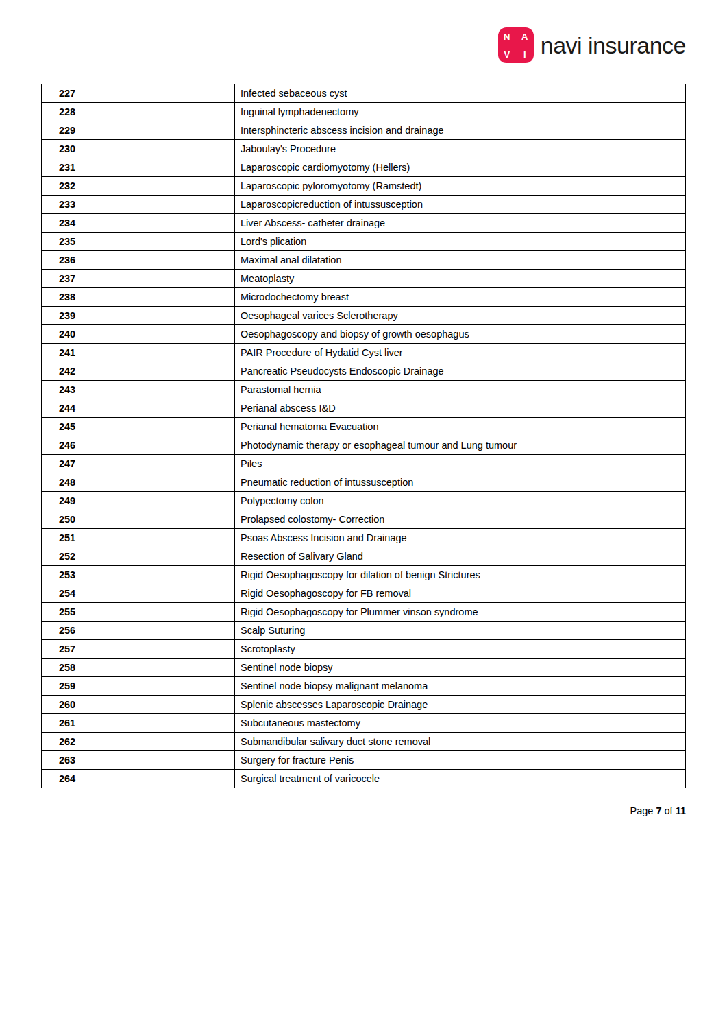NAVI
navi insurance
| 227 | | Infected sebaceous cyst |
| 228 | | Inguinal lymphadenectomy |
| 229 | | Intersphincteric abscess incision and drainage |
| 230 | | Jaboulay's Procedure |
| 231 | | Laparoscopic cardiomyotomy (Hellers) |
| 232 | | Laparoscopic pyloromyotomy (Ramstedt) |
| 233 | | Laparoscopicreduction of intussusception |
| 234 | | Liver Abscess- catheter drainage |
| 235 | | Lord's plication |
| 236 | | Maximal anal dilatation |
| 237 | | Meatoplasty |
| 238 | | Microdochectomy breast |
| 239 | | Oesophageal varices Sclerotherapy |
| 240 | | Oesophagoscopy and biopsy of growth oesophagus |
| 241 | | PAIR Procedure of Hydatid Cyst liver |
| 242 | | Pancreatic Pseudocysts Endoscopic Drainage |
| 243 | | Parastomal hernia |
| 244 | | Perianal abscess I&D |
| 245 | | Perianal hematoma Evacuation |
| 246 | | Photodynamic therapy or esophageal tumour and Lung tumour |
| 247 | | Piles |
| 248 | | Pneumatic reduction of intussusception |
| 249 | | Polypectomy colon |
| 250 | | Prolapsed colostomy- Correction |
| 251 | | Psoas Abscess Incision and Drainage |
| 252 | | Resection of Salivary Gland |
| 253 | | Rigid Oesophagoscopy for dilation of benign Strictures |
| 254 | | Rigid Oesophagoscopy for FB removal |
| 255 | | Rigid Oesophagoscopy for Plummer vinson syndrome |
| 256 | | Scalp Suturing |
| 257 | | Scrotoplasty |
| 258 | | Sentinel node biopsy |
| 259 | | Sentinel node biopsy malignant melanoma |
| 260 | | Splenic abscesses Laparoscopic Drainage |
| 261 | | Subcutaneous mastectomy |
| 262 | | Submandibular salivary duct stone removal |
| 263 | | Surgery for fracture Penis |
| 264 | | Surgical treatment of varicocele |
Page 7 of 11